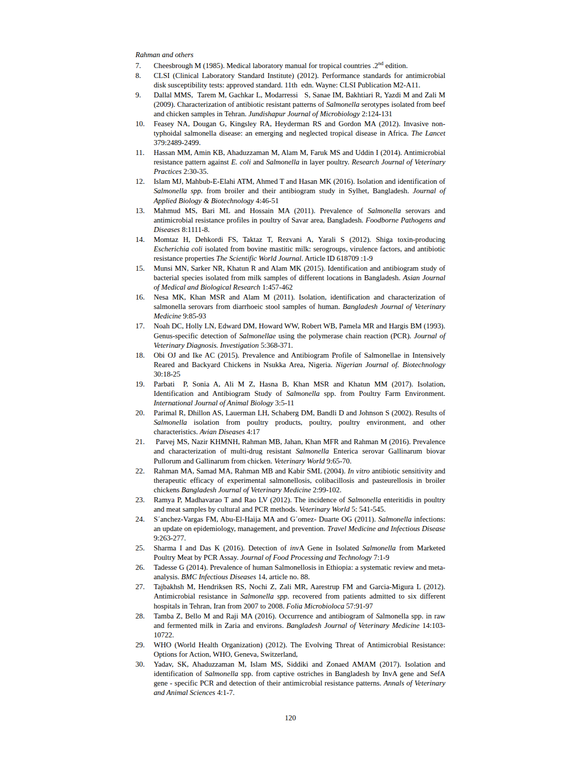Rahman and others
Cheesbrough M (1985). Medical laboratory manual for tropical countries .2nd edition.
CLSI (Clinical Laboratory Standard Institute) (2012). Performance standards for antimicrobial disk susceptibility tests: approved standard. 11th edn. Wayne: CLSI Publication M2-A11.
Dallal MMS, Tarem M, Gachkar L, Modarressi S, Sanae IM, Bakhtiari R, Yazdi M and Zali M (2009). Characterization of antibiotic resistant patterns of Salmonella serotypes isolated from beef and chicken samples in Tehran. Jundishapur Journal of Microbiology 2:124-131
Feasey NA, Dougan G, Kingsley RA, Heyderman RS and Gordon MA (2012). Invasive non-typhoidal salmonella disease: an emerging and neglected tropical disease in Africa. The Lancet 379:2489-2499.
Hassan MM, Amin KB, Ahaduzzaman M, Alam M, Faruk MS and Uddin I (2014). Antimicrobial resistance pattern against E. coli and Salmonella in layer poultry. Research Journal of Veterinary Practices 2:30-35.
Islam MJ, Mahbub-E-Elahi ATM, Ahmed T and Hasan MK (2016). Isolation and identification of Salmonella spp. from broiler and their antibiogram study in Sylhet, Bangladesh. Journal of Applied Biology & Biotechnology 4:46-51
Mahmud MS, Bari ML and Hossain MA (2011). Prevalence of Salmonella serovars and antimicrobial resistance profiles in poultry of Savar area, Bangladesh. Foodborne Pathogens and Diseases 8:1111-8.
Momtaz H, Dehkordi FS, Taktaz T, Rezvani A, Yarali S (2012). Shiga toxin-producing Escherichia coli isolated from bovine mastitic milk: serogroups, virulence factors, and antibiotic resistance properties The Scientific World Journal. Article ID 618709 :1-9
Munsi MN, Sarker NR, Khatun R and Alam MK (2015). Identification and antibiogram study of bacterial species isolated from milk samples of different locations in Bangladesh. Asian Journal of Medical and Biological Research 1:457-462
Nesa MK, Khan MSR and Alam M (2011). Isolation, identification and characterization of salmonella serovars from diarrhoeic stool samples of human. Bangladesh Journal of Veterinary Medicine 9:85-93
Noah DC, Holly LN, Edward DM, Howard WW, Robert WB, Pamela MR and Hargis BM (1993). Genus-specific detection of Salmonellae using the polymerase chain reaction (PCR). Journal of Veterinary Diagnosis. Investigation 5:368-371.
Obi OJ and Ike AC (2015). Prevalence and Antibiogram Profile of Salmonellae in Intensively Reared and Backyard Chickens in Nsukka Area, Nigeria. Nigerian Journal of. Biotechnology 30:18-25
Parbati P, Sonia A, Ali M Z, Hasna B, Khan MSR and Khatun MM (2017). Isolation, Identification and Antibiogram Study of Salmonella spp. from Poultry Farm Environment. International Journal of Animal Biology 3:5-11
Parimal R, Dhillon AS, Lauerman LH, Schaberg DM, Bandli D and Johnson S (2002). Results of Salmonella isolation from poultry products, poultry, poultry environment, and other characteristics. Avian Diseases 4:17
Parvej MS, Nazir KHMNH, Rahman MB, Jahan, Khan MFR and Rahman M (2016). Prevalence and characterization of multi-drug resistant Salmonella Enterica serovar Gallinarum biovar Pullorum and Gallinarum from chicken. Veterinary World 9:65-70.
Rahman MA, Samad MA, Rahman MB and Kabir SML (2004). In vitro antibiotic sensitivity and therapeutic efficacy of experimental salmonellosis, colibacillosis and pasteurellosis in broiler chickens Bangladesh Journal of Veterinary Medicine 2:99-102.
Ramya P, Madhavarao T and Rao LV (2012). The incidence of Salmonella enteritidis in poultry and meat samples by cultural and PCR methods. Veterinary World 5: 541-545.
S´anchez-Vargas FM, Abu-El-Haija MA and G´omez- Duarte OG (2011). Salmonella infections: an update on epidemiology, management, and prevention. Travel Medicine and Infectious Disease 9:263-277.
Sharma I and Das K (2016). Detection of inv A Gene in Isolated Salmonella from Marketed Poultry Meat by PCR Assay. Journal of Food Processing and Technology 7:1-9
Tadesse G (2014). Prevalence of human Salmonellosis in Ethiopia: a systematic review and meta-analysis. BMC Infectious Diseases 14, article no. 88.
Tajbakhsh M, Hendriksen RS, Nochi Z, Zali MR, Aarestrup FM and Garcia-Migura L (2012). Antimicrobial resistance in Salmonella spp. recovered from patients admitted to six different hospitals in Tehran, Iran from 2007 to 2008. Folia Microbioloca 57:91-97
Tamba Z, Bello M and Raji MA (2016). Occurrence and antibiogram of Salmonella spp. in raw and fermented milk in Zaria and environs. Bangladesh Journal of Veterinary Medicine 14:103-10722.
WHO (World Health Organization) (2012). The Evolving Threat of Antimicrobial Resistance: Options for Action, WHO, Geneva, Switzerland,
Yadav, SK, Ahaduzzaman M, Islam MS, Siddiki and Zonaed AMAM (2017). Isolation and identification of Salmonella spp. from captive ostriches in Bangladesh by InvA gene and SefA gene - specific PCR and detection of their antimicrobial resistance patterns. Annals of Veterinary and Animal Sciences 4:1-7.
120